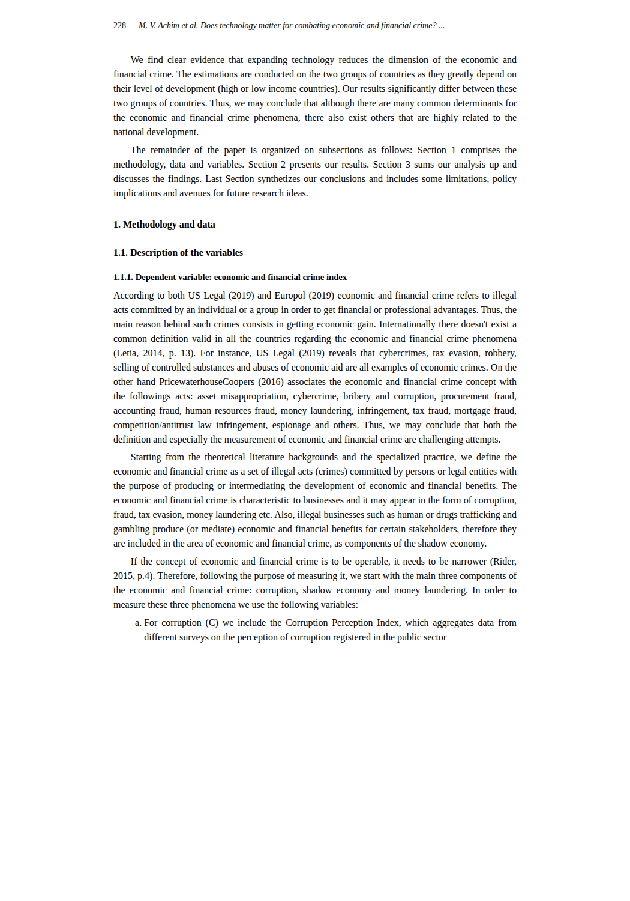228 M. V. Achim et al. Does technology matter for combating economic and financial crime? ...
We find clear evidence that expanding technology reduces the dimension of the economic and financial crime. The estimations are conducted on the two groups of countries as they greatly depend on their level of development (high or low income countries). Our results significantly differ between these two groups of countries. Thus, we may conclude that although there are many common determinants for the economic and financial crime phenomena, there also exist others that are highly related to the national development.
The remainder of the paper is organized on subsections as follows: Section 1 comprises the methodology, data and variables. Section 2 presents our results. Section 3 sums our analysis up and discusses the findings. Last Section synthetizes our conclusions and includes some limitations, policy implications and avenues for future research ideas.
1. Methodology and data
1.1. Description of the variables
1.1.1. Dependent variable: economic and financial crime index
According to both US Legal (2019) and Europol (2019) economic and financial crime refers to illegal acts committed by an individual or a group in order to get financial or professional advantages. Thus, the main reason behind such crimes consists in getting economic gain. Internationally there doesn't exist a common definition valid in all the countries regarding the economic and financial crime phenomena (Letia, 2014, p. 13). For instance, US Legal (2019) reveals that cybercrimes, tax evasion, robbery, selling of controlled substances and abuses of economic aid are all examples of economic crimes. On the other hand PricewaterhouseCoopers (2016) associates the economic and financial crime concept with the followings acts: asset misappropriation, cybercrime, bribery and corruption, procurement fraud, accounting fraud, human resources fraud, money laundering, infringement, tax fraud, mortgage fraud, competition/antitrust law infringement, espionage and others. Thus, we may conclude that both the definition and especially the measurement of economic and financial crime are challenging attempts.
Starting from the theoretical literature backgrounds and the specialized practice, we define the economic and financial crime as a set of illegal acts (crimes) committed by persons or legal entities with the purpose of producing or intermediating the development of economic and financial benefits. The economic and financial crime is characteristic to businesses and it may appear in the form of corruption, fraud, tax evasion, money laundering etc. Also, illegal businesses such as human or drugs trafficking and gambling produce (or mediate) economic and financial benefits for certain stakeholders, therefore they are included in the area of economic and financial crime, as components of the shadow economy.
If the concept of economic and financial crime is to be operable, it needs to be narrower (Rider, 2015, p.4). Therefore, following the purpose of measuring it, we start with the main three components of the economic and financial crime: corruption, shadow economy and money laundering. In order to measure these three phenomena we use the following variables:
For corruption (C) we include the Corruption Perception Index, which aggregates data from different surveys on the perception of corruption registered in the public sector